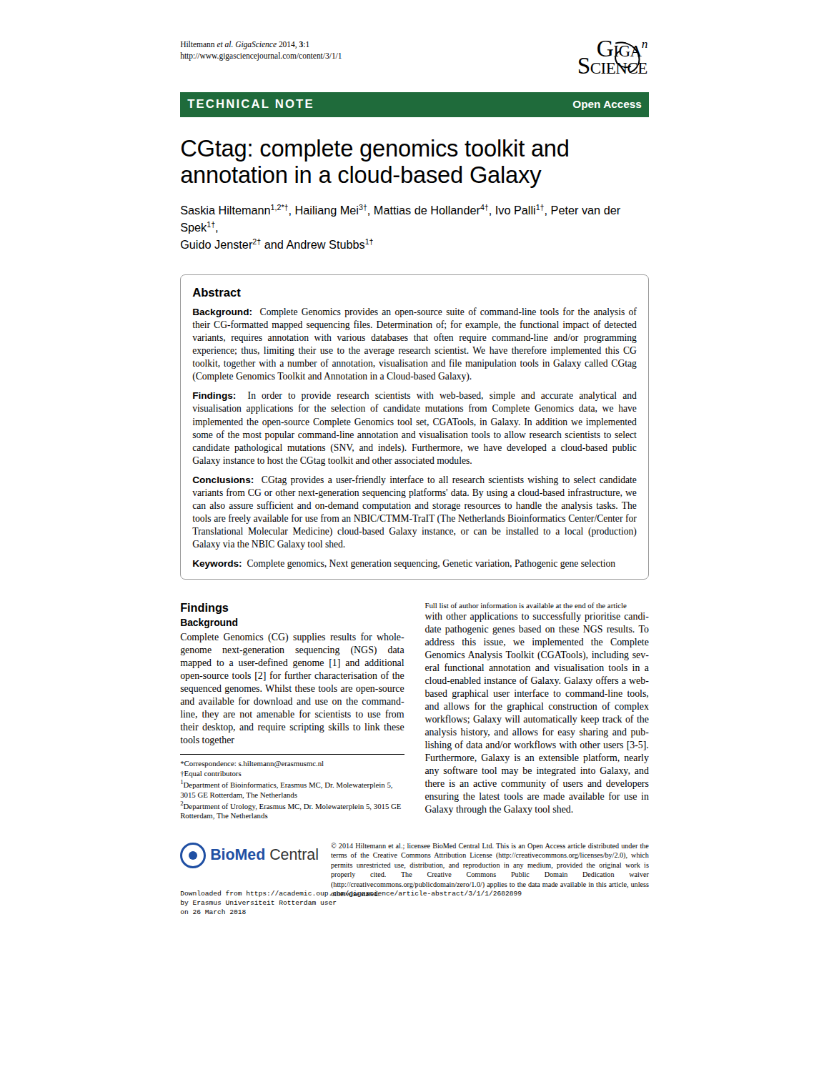Hiltemann et al. GigaScience 2014, 3:1
http://www.gigasciencejournal.com/content/3/1/1
Giga n Science
TECHNICAL NOTE
Open Access
CGtag: complete genomics toolkit and
annotation in a cloud-based Galaxy
Saskia Hiltemann1,2*†, Hailiang Mei3†, Mattias de Hollander4†, Ivo Palli1†, Peter van der Spek1†,
Guido Jenster2† and Andrew Stubbs1†
Abstract
Background: Complete Genomics provides an open-source suite of command-line tools for the analysis of their CG-formatted mapped sequencing files. Determination of; for example, the functional impact of detected variants, requires annotation with various databases that often require command-line and/or programming experience; thus, limiting their use to the average research scientist. We have therefore implemented this CG toolkit, together with a number of annotation, visualisation and file manipulation tools in Galaxy called CGtag (Complete Genomics Toolkit and Annotation in a Cloud-based Galaxy).
Findings: In order to provide research scientists with web-based, simple and accurate analytical and visualisation applications for the selection of candidate mutations from Complete Genomics data, we have implemented the open-source Complete Genomics tool set, CGATools, in Galaxy. In addition we implemented some of the most popular command-line annotation and visualisation tools to allow research scientists to select candidate pathological mutations (SNV, and indels). Furthermore, we have developed a cloud-based public Galaxy instance to host the CGtag toolkit and other associated modules.
Conclusions: CGtag provides a user-friendly interface to all research scientists wishing to select candidate variants from CG or other next-generation sequencing platforms' data. By using a cloud-based infrastructure, we can also assure sufficient and on-demand computation and storage resources to handle the analysis tasks. The tools are freely available for use from an NBIC/CTMM-TraIT (The Netherlands Bioinformatics Center/Center for Translational Molecular Medicine) cloud-based Galaxy instance, or can be installed to a local (production) Galaxy via the NBIC Galaxy tool shed.
Keywords: Complete genomics, Next generation sequencing, Genetic variation, Pathogenic gene selection
Findings
Background
Complete Genomics (CG) supplies results for whole-genome next-generation sequencing (NGS) data mapped to a user-defined genome [1] and additional open-source tools [2] for further characterisation of the sequenced genomes. Whilst these tools are open-source and available for download and use on the command-line, they are not amenable for scientists to use from their desktop, and require scripting skills to link these tools together
*Correspondence: s.hiltemann@erasmusmc.nl
†Equal contributors
1Department of Bioinformatics, Erasmus MC, Dr. Molewaterplein 5, 3015 GE Rotterdam, The Netherlands
2Department of Urology, Erasmus MC, Dr. Molewaterplein 5, 3015 GE Rotterdam, The Netherlands
Full list of author information is available at the end of the article
with other applications to successfully prioritise candidate pathogenic genes based on these NGS results. To address this issue, we implemented the Complete Genomics Analysis Toolkit (CGATools), including several functional annotation and visualisation tools in a cloud-enabled instance of Galaxy. Galaxy offers a web-based graphical user interface to command-line tools, and allows for the graphical construction of complex workflows; Galaxy will automatically keep track of the analysis history, and allows for easy sharing and publishing of data and/or workflows with other users [3-5]. Furthermore, Galaxy is an extensible platform, nearly any software tool may be integrated into Galaxy, and there is an active community of users and developers ensuring the latest tools are made available for use in Galaxy through the Galaxy tool shed.
Bio Med Central
© 2014 Hiltemann et al.; licensee BioMed Central Ltd. This is an Open Access article distributed under the terms of the Creative Commons Attribution License (http://creativecommons.org/licenses/by/2.0), which permits unrestricted use, distribution, and reproduction in any medium, provided the original work is properly cited. The Creative Commons Public Domain Dedication waiver (http://creativecommons.org/publicdomain/zero/1.0/) applies to the data made available in this article, unless otherwise stated.
Downloaded from https://academic.oup.com/gigascience/article-abstract/3/1/1/2682899
by Erasmus Universiteit Rotterdam user
on 26 March 2018